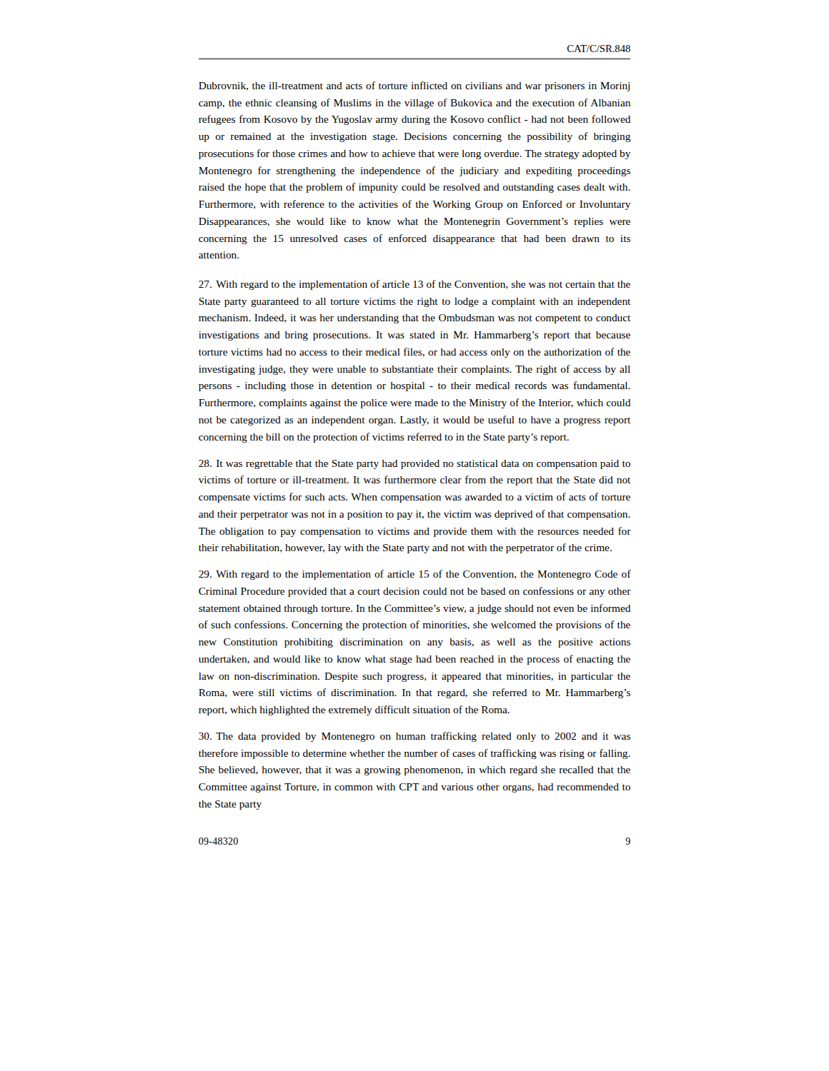CAT/C/SR.848
Dubrovnik, the ill-treatment and acts of torture inflicted on civilians and war prisoners in Morinj camp, the ethnic cleansing of Muslims in the village of Bukovica and the execution of Albanian refugees from Kosovo by the Yugoslav army during the Kosovo conflict - had not been followed up or remained at the investigation stage. Decisions concerning the possibility of bringing prosecutions for those crimes and how to achieve that were long overdue. The strategy adopted by Montenegro for strengthening the independence of the judiciary and expediting proceedings raised the hope that the problem of impunity could be resolved and outstanding cases dealt with. Furthermore, with reference to the activities of the Working Group on Enforced or Involuntary Disappearances, she would like to know what the Montenegrin Government’s replies were concerning the 15 unresolved cases of enforced disappearance that had been drawn to its attention.
27. With regard to the implementation of article 13 of the Convention, she was not certain that the State party guaranteed to all torture victims the right to lodge a complaint with an independent mechanism. Indeed, it was her understanding that the Ombudsman was not competent to conduct investigations and bring prosecutions. It was stated in Mr. Hammarberg’s report that because torture victims had no access to their medical files, or had access only on the authorization of the investigating judge, they were unable to substantiate their complaints. The right of access by all persons - including those in detention or hospital - to their medical records was fundamental. Furthermore, complaints against the police were made to the Ministry of the Interior, which could not be categorized as an independent organ. Lastly, it would be useful to have a progress report concerning the bill on the protection of victims referred to in the State party’s report.
28. It was regrettable that the State party had provided no statistical data on compensation paid to victims of torture or ill-treatment. It was furthermore clear from the report that the State did not compensate victims for such acts. When compensation was awarded to a victim of acts of torture and their perpetrator was not in a position to pay it, the victim was deprived of that compensation. The obligation to pay compensation to victims and provide them with the resources needed for their rehabilitation, however, lay with the State party and not with the perpetrator of the crime.
29. With regard to the implementation of article 15 of the Convention, the Montenegro Code of Criminal Procedure provided that a court decision could not be based on confessions or any other statement obtained through torture. In the Committee’s view, a judge should not even be informed of such confessions. Concerning the protection of minorities, she welcomed the provisions of the new Constitution prohibiting discrimination on any basis, as well as the positive actions undertaken, and would like to know what stage had been reached in the process of enacting the law on non-discrimination. Despite such progress, it appeared that minorities, in particular the Roma, were still victims of discrimination. In that regard, she referred to Mr. Hammarberg’s report, which highlighted the extremely difficult situation of the Roma.
30. The data provided by Montenegro on human trafficking related only to 2002 and it was therefore impossible to determine whether the number of cases of trafficking was rising or falling. She believed, however, that it was a growing phenomenon, in which regard she recalled that the Committee against Torture, in common with CPT and various other organs, had recommended to the State party
09-48320 9